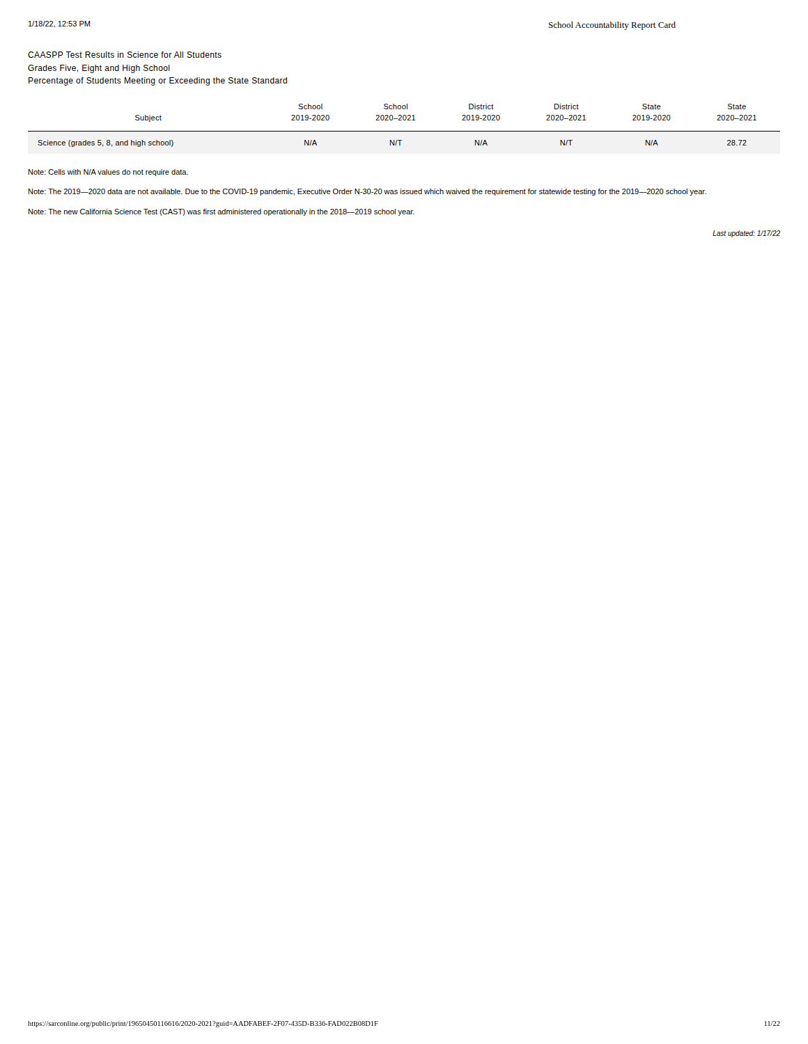1/18/22, 12:53 PM School Accountability Report Card
CAASPP Test Results in Science for All Students
Grades Five, Eight and High School
Percentage of Students Meeting or Exceeding the State Standard
| Subject | School 2019-2020 | School 2020–2021 | District 2019-2020 | District 2020–2021 | State 2019-2020 | State 2020–2021 |
| --- | --- | --- | --- | --- | --- | --- |
| Science (grades 5, 8, and high school) | N/A | N/T | N/A | N/T | N/A | 28.72 |
Note: Cells with N/A values do not require data.
Note: The 2019—2020 data are not available. Due to the COVID-19 pandemic, Executive Order N-30-20 was issued which waived the requirement for statewide testing for the 2019—2020 school year.
Note: The new California Science Test (CAST) was first administered operationally in the 2018—2019 school year.
Last updated: 1/17/22
https://sarconline.org/public/print/19650450116616/2020-2021?guid=AADFABEF-2F07-435D-B336-FAD022B08D1F 11/22